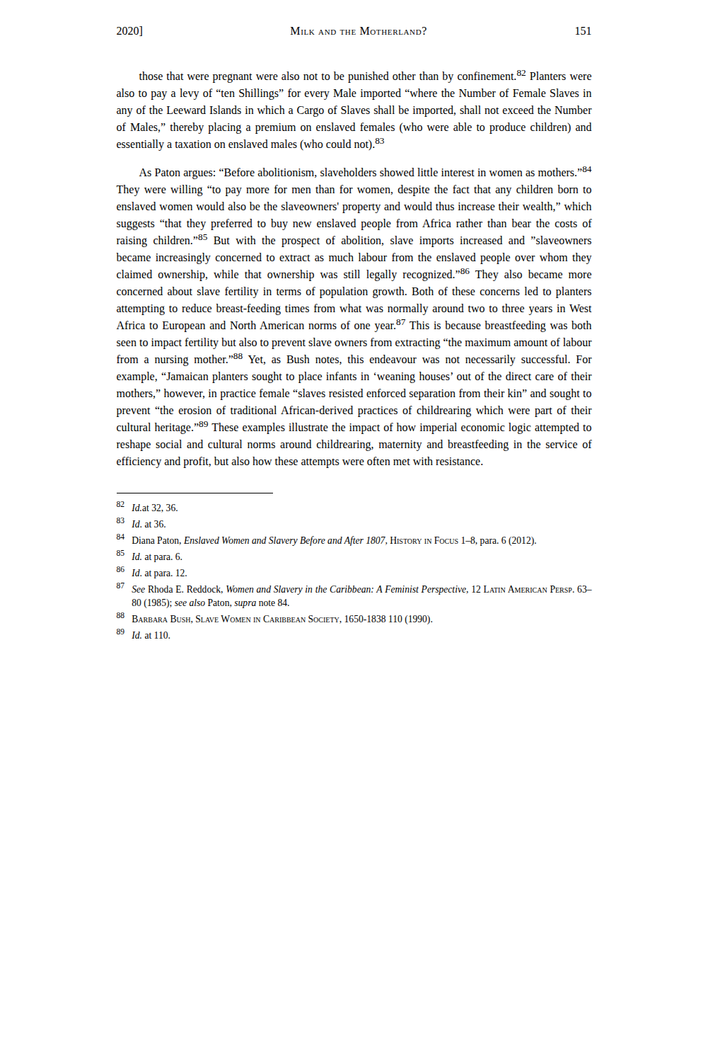2020] Milk and the Motherland? 151
those that were pregnant were also not to be punished other than by confinement.82 Planters were also to pay a levy of “ten Shillings” for every Male imported “where the Number of Female Slaves in any of the Leeward Islands in which a Cargo of Slaves shall be imported, shall not exceed the Number of Males,” thereby placing a premium on enslaved females (who were able to produce children) and essentially a taxation on enslaved males (who could not).83
As Paton argues: “Before abolitionism, slaveholders showed little interest in women as mothers.”84 They were willing “to pay more for men than for women, despite the fact that any children born to enslaved women would also be the slaveowners' property and would thus increase their wealth,” which suggests “that they preferred to buy new enslaved people from Africa rather than bear the costs of raising children.”85 But with the prospect of abolition, slave imports increased and ”slaveowners became increasingly concerned to extract as much labour from the enslaved people over whom they claimed ownership, while that ownership was still legally recognized.”86 They also became more concerned about slave fertility in terms of population growth. Both of these concerns led to planters attempting to reduce breast-feeding times from what was normally around two to three years in West Africa to European and North American norms of one year.87 This is because breastfeeding was both seen to impact fertility but also to prevent slave owners from extracting “the maximum amount of labour from a nursing mother.”88 Yet, as Bush notes, this endeavour was not necessarily successful. For example, “Jamaican planters sought to place infants in ‘weaning houses’ out of the direct care of their mothers,” however, in practice female “slaves resisted enforced separation from their kin” and sought to prevent “the erosion of traditional African-derived practices of childrearing which were part of their cultural heritage.”89 These examples illustrate the impact of how imperial economic logic attempted to reshape social and cultural norms around childrearing, maternity and breastfeeding in the service of efficiency and profit, but also how these attempts were often met with resistance.
82 Id. at 32, 36.
83 Id. at 36.
84 Diana Paton, Enslaved Women and Slavery Before and After 1807, History in Focus 1–8, para. 6 (2012).
85 Id. at para. 6.
86 Id. at para. 12.
87 See Rhoda E. Reddock, Women and Slavery in the Caribbean: A Feminist Perspective, 12 Latin American Persp. 63–80 (1985); see also Paton, supra note 84.
88 Barbara Bush, Slave Women in Caribbean Society, 1650-1838 110 (1990).
89 Id. at 110.